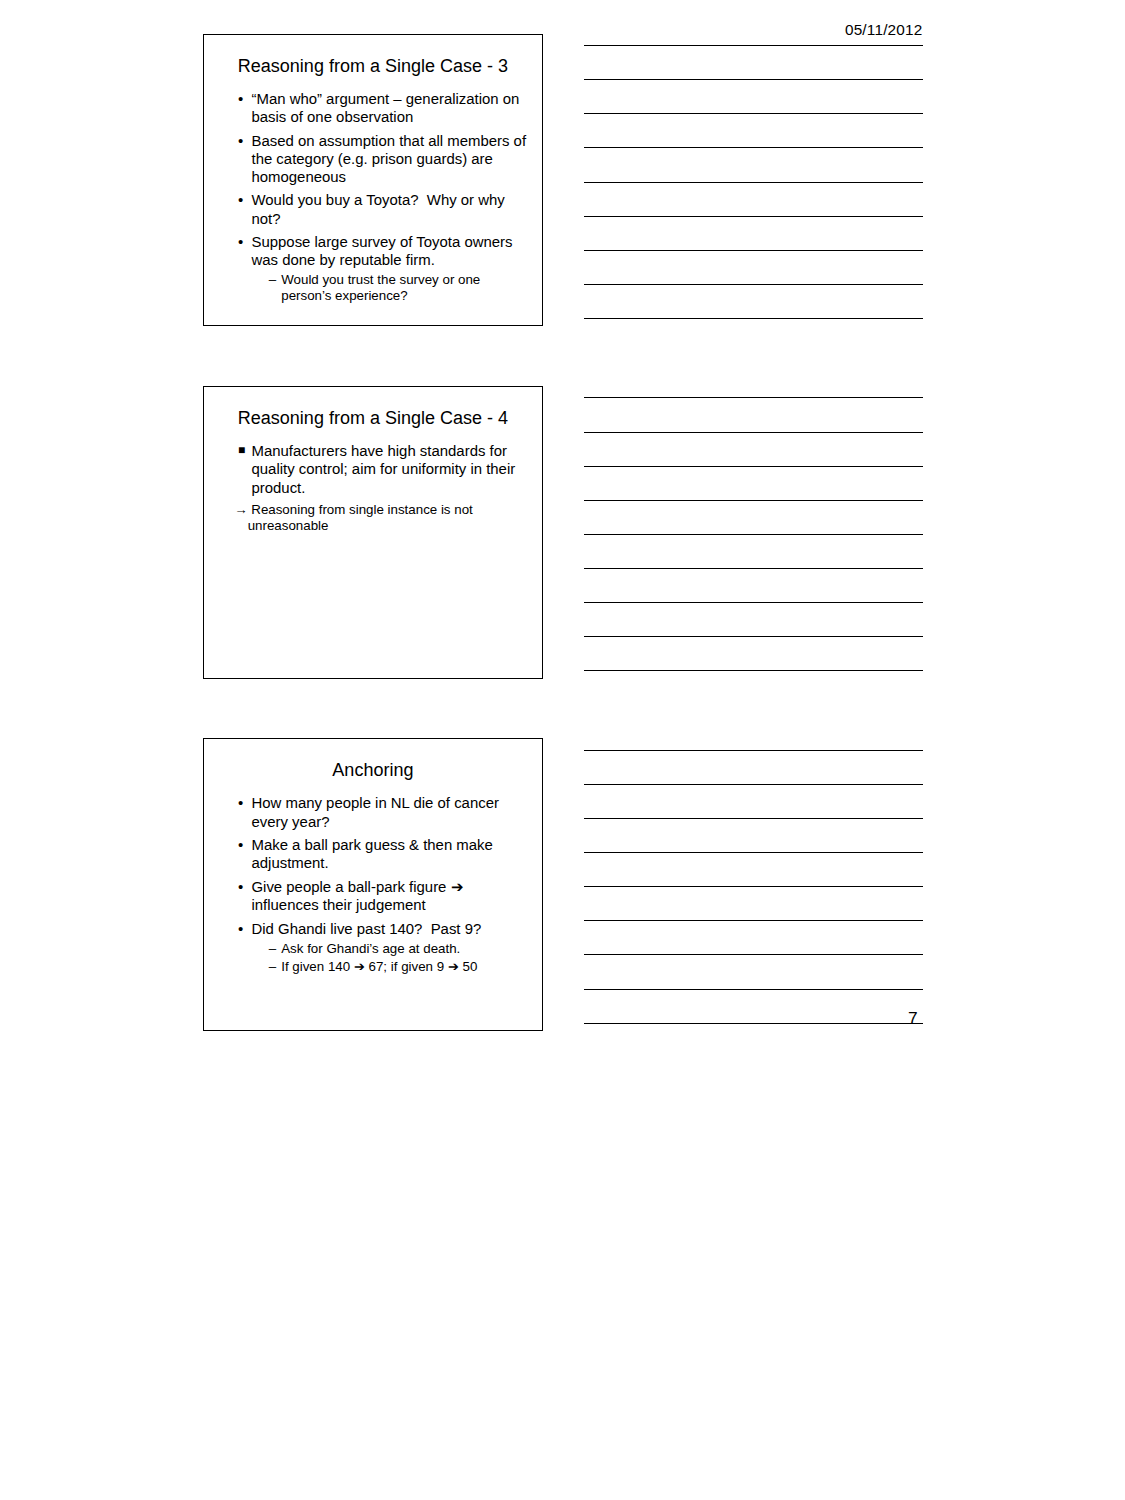05/11/2012
Reasoning from a Single Case - 3
“Man who” argument – generalization on basis of one observation
Based on assumption that all members of the category (e.g. prison guards) are homogeneous
Would you buy a Toyota? Why or why not?
Suppose large survey of Toyota owners was done by reputable firm.
Would you trust the survey or one person’s experience?
Reasoning from a Single Case - 4
Manufacturers have high standards for quality control; aim for uniformity in their product.
→ Reasoning from single instance is not unreasonable
Anchoring
How many people in NL die of cancer every year?
Make a ball park guess & then make adjustment.
Give people a ball-park figure ➔ influences their judgement
Did Ghandi live past 140? Past 9?
Ask for Ghandi’s age at death.
If given 140 ➔ 67; if given 9 ➔ 50
7